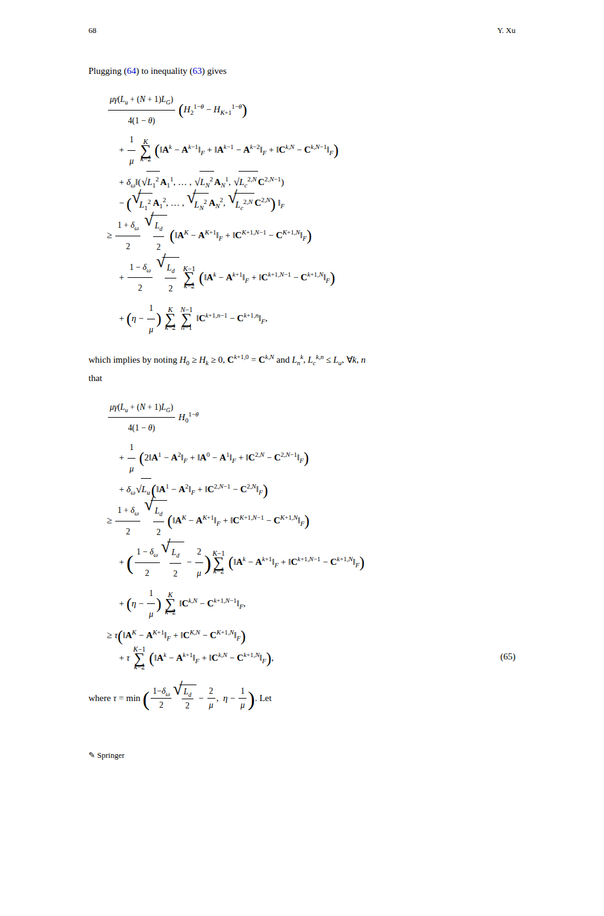68 Y. Xu
Plugging (64) to inequality (63) gives
μγ(Lu + (N + 1)LG) 4(1 − θ) (H21−θ − HK+11−θ) + 1 μ K∑k=2 (‖Ak − Ak−1‖F + ‖Ak−1 − Ak−2‖F + ‖Ck,N − Ck,N−1‖F) + δω‖(L12 A11, … , LN2 AN1, Lc2,N C2,N−1) − (L12 A12, … , LN2 AN2, Lc2,N C2,N) ‖F ≥ 1 + δω 2 Ld 2 (‖AK − AK+1‖F + ‖CK+1,N−1 − CK+1,N‖F) + 1 − δω 2 Ld 2 K−1∑k=2 (‖Ak − Ak+1‖F + ‖Ck+1,N−1 − Ck+1,N‖F) + (η − 1 μ) K∑k=2 N−1∑n=1 ‖Ck+1,n−1 − Ck+1,n‖F,
which implies by noting H0 ≥ Hk ≥ 0, Ck+1,0 = Ck,N and Lnk, Lck,n ≤ Lu, ∀k, n
that
μγ(Lu + (N + 1)LG) 4(1 − θ) H01−θ + 1 μ (2‖A1 − A2‖F + ‖A0 − A1‖F + ‖C2,N − C2,N−1‖F) + δω Lu(‖A1 − A2‖F + ‖C2,N−1 − C2,N‖F) ≥ 1 + δω 2 Ld 2(‖AK − AK+1‖F + ‖CK+1,N−1 − CK+1,N‖F) + (1 − δω 2 Ld 2 − 2 μ) K−1∑k=2 (‖Ak − Ak+1‖F + ‖Ck+1,N−1 − Ck+1,N‖F) + (η − 1 μ) K∑k=2 ‖Ck,N − Ck+1,N−1‖F, ≥ τ(‖AK − AK+1‖F + ‖CK,N − CK+1,N‖F) + τ K−1∑k=2 (‖Ak − Ak+1‖F + ‖Ck,N − Ck+1,N‖F),(65)
where τ = min (1−δω 2 Ld 2 − 2 μ, η − 1 μ). Let
✎ Springer